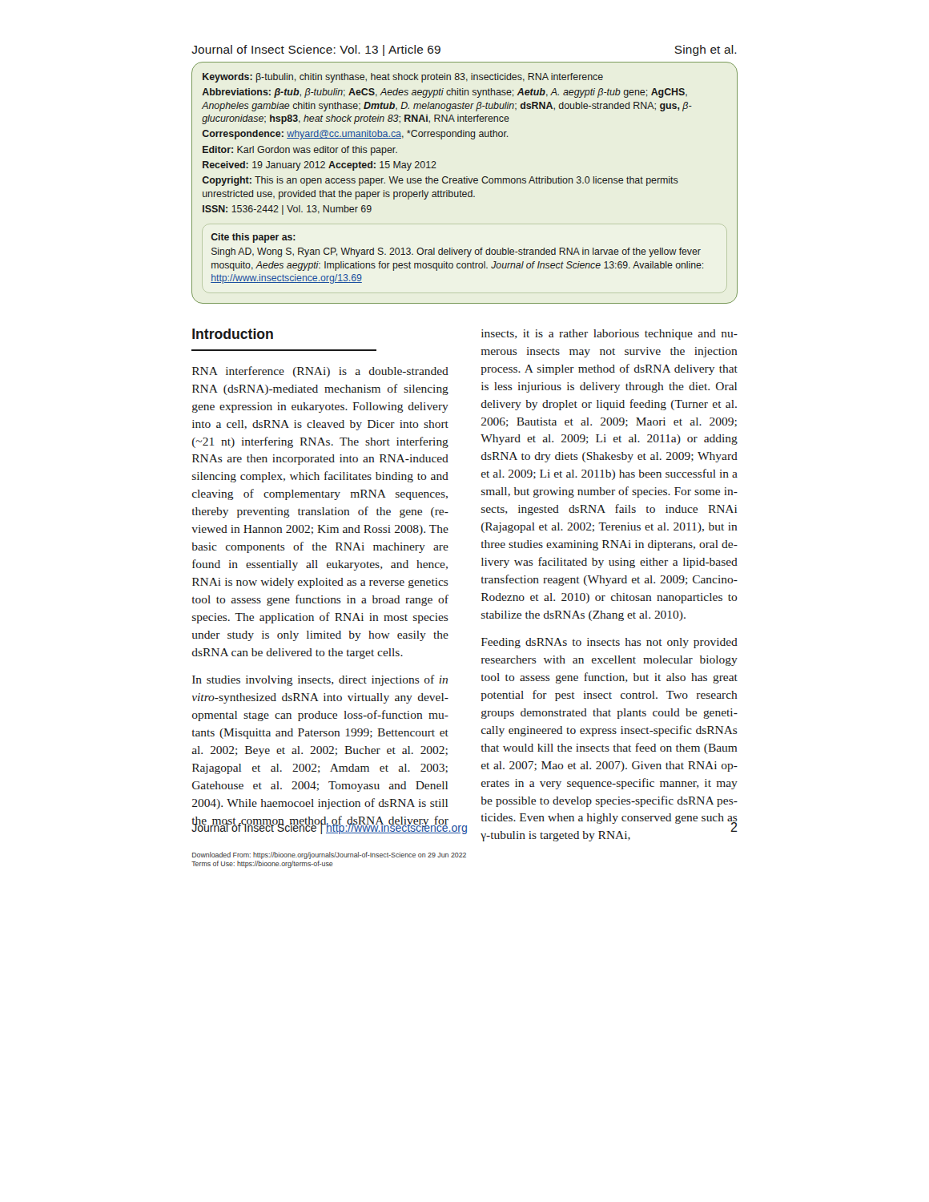Journal of Insect Science: Vol. 13 | Article 69
Singh et al.
Keywords: β-tubulin, chitin synthase, heat shock protein 83, insecticides, RNA interference
Abbreviations: β-tub, β-tubulin; AeCS, Aedes aegypti chitin synthase; Aetub, A. aegypti β-tub gene; AgCHS, Anopheles gambiae chitin synthase; Dmtub, D. melanogaster β-tubulin; dsRNA, double-stranded RNA; gus, β-glucuronidase; hsp83, heat shock protein 83; RNAi, RNA interference
Correspondence: whyard@cc.umanitoba.ca, *Corresponding author.
Editor: Karl Gordon was editor of this paper.
Received: 19 January 2012 Accepted: 15 May 2012
Copyright: This is an open access paper. We use the Creative Commons Attribution 3.0 license that permits unrestricted use, provided that the paper is properly attributed.
ISSN: 1536-2442 | Vol. 13, Number 69
Cite this paper as: Singh AD, Wong S, Ryan CP, Whyard S. 2013. Oral delivery of double-stranded RNA in larvae of the yellow fever mosquito, Aedes aegypti: Implications for pest mosquito control. Journal of Insect Science 13:69. Available online: http://www.insectscience.org/13.69
Introduction
RNA interference (RNAi) is a double-stranded RNA (dsRNA)-mediated mechanism of silencing gene expression in eukaryotes. Following delivery into a cell, dsRNA is cleaved by Dicer into short (~21 nt) interfering RNAs. The short interfering RNAs are then incorporated into an RNA-induced silencing complex, which facilitates binding to and cleaving of complementary mRNA sequences, thereby preventing translation of the gene (reviewed in Hannon 2002; Kim and Rossi 2008). The basic components of the RNAi machinery are found in essentially all eukaryotes, and hence, RNAi is now widely exploited as a reverse genetics tool to assess gene functions in a broad range of species. The application of RNAi in most species under study is only limited by how easily the dsRNA can be delivered to the target cells.
In studies involving insects, direct injections of in vitro-synthesized dsRNA into virtually any developmental stage can produce loss-of-function mutants (Misquitta and Paterson 1999; Bettencourt et al. 2002; Beye et al. 2002; Bucher et al. 2002; Rajagopal et al. 2002; Amdam et al. 2003; Gatehouse et al. 2004; Tomoyasu and Denell 2004). While haemocoel injection of dsRNA is still the most common method of dsRNA delivery for insects, it is a rather laborious technique and numerous insects may not survive the injection process. A simpler method of dsRNA delivery that is less injurious is delivery through the diet. Oral delivery by droplet or liquid feeding (Turner et al. 2006; Bautista et al. 2009; Maori et al. 2009; Whyard et al. 2009; Li et al. 2011a) or adding dsRNA to dry diets (Shakesby et al. 2009; Whyard et al. 2009; Li et al. 2011b) has been successful in a small, but growing number of species. For some insects, ingested dsRNA fails to induce RNAi (Rajagopal et al. 2002; Terenius et al. 2011), but in three studies examining RNAi in dipterans, oral delivery was facilitated by using either a lipid-based transfection reagent (Whyard et al. 2009; Cancino-Rodezno et al. 2010) or chitosan nanoparticles to stabilize the dsRNAs (Zhang et al. 2010).
Feeding dsRNAs to insects has not only provided researchers with an excellent molecular biology tool to assess gene function, but it also has great potential for pest insect control. Two research groups demonstrated that plants could be genetically engineered to express insect-specific dsRNAs that would kill the insects that feed on them (Baum et al. 2007; Mao et al. 2007). Given that RNAi operates in a very sequence-specific manner, it may be possible to develop species-specific dsRNA pesticides. Even when a highly conserved gene such as γ-tubulin is targeted by RNAi,
Journal of Insect Science | http://www.insectscience.org
2
Downloaded From: https://bioone.org/journals/Journal-of-Insect-Science on 29 Jun 2022
Terms of Use: https://bioone.org/terms-of-use